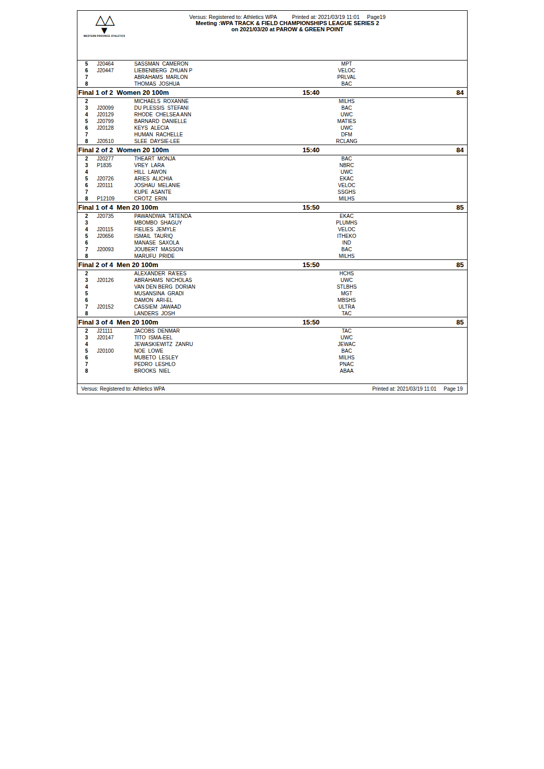△△
▼
WESTERN PROVINCE ATHLETICS
Versus: Registered to: Athletics WPA Printed at: 2021/03/19 11:01 Page19
Meeting :WPA TRACK & FIELD CHAMPIONSHIPS LEAGUE SERIES 2
on 2021/03/20 at PAROW & GREEN POINT
| 5 | J20464 | SASSMAN CAMERON | MPT | |
| 6 | J20447 | LIEBENBERG ZHUAN P | VELOC | |
| 7 | | ABRAHAMS MARLON | PRLVAL | |
| 8 | | THOMAS JOSHUA | BAC | |
| Final 1 of 2 Women 20 100m | 15:40 | 84 |
| 2 | | MICHAELS ROXANNE | MILHS | |
| 3 | J20099 | DU PLESSIS STEFANI | BAC | |
| 4 | J20129 | RHODE CHELSEA ANN | UWC | |
| 5 | J20799 | BARNARD DANIELLE | MATIES | |
| 6 | J20128 | KEYS ALECIA | UWC | |
| 7 | | HUMAN RACHELLE | DFM | |
| 8 | J20510 | SLEE DAYSIE-LEE | RCLANG | |
| Final 2 of 2 Women 20 100m | 15:40 | 84 |
| 2 | J20277 | THEART MONJA | BAC | |
| 3 | P1835 | VREY LARA | NBRC | |
| 4 | | HILL LAWON | UWC | |
| 5 | J20726 | ARIES ALICHIA | EKAC | |
| 6 | J20111 | JOSHAU MELANIE | VELOC | |
| 7 | | KUPE ASANTE | SSGHS | |
| 8 | P12109 | CROTZ ERIN | MILHS | |
| Final 1 of 4 Men 20 100m | 15:50 | 85 |
| 2 | J20735 | PAWANDIWA TATENDA | EKAC | |
| 3 | | MBOMBO SHAGUY | PLUMHS | |
| 4 | J20115 | FIELIES JEMYLE | VELOC | |
| 5 | J20656 | ISMAIL TAURIQ | ITHEKO | |
| 6 | | MANASE SAXOLA | IND | |
| 7 | J20093 | JOUBERT MASSON | BAC | |
| 8 | | MARUFU PRIDE | MILHS | |
| Final 2 of 4 Men 20 100m | 15:50 | 85 |
| 2 | | ALEXANDER RA'EES | HCHS | |
| 3 | J20126 | ABRAHAMS NICHOLAS | UWC | |
| 4 | | VAN DEN BERG DORIAN | STLBHS | |
| 5 | | MUSANSINA GRADI | MGT | |
| 6 | | DAMON ARI-EL | MBSHS | |
| 7 | J20152 | CASSIEM JAWAAD | ULTRA | |
| 8 | | LANDERS JOSH | TAC | |
| Final 3 of 4 Men 20 100m | 15:50 | 85 |
| 2 | J21111 | JACOBS DENMAR | TAC | |
| 3 | J20147 | TITO ISMA-EEL | UWC | |
| 4 | | JEWASKIEWITZ ZANRU | JEWAC | |
| 5 | J20100 | NOE LOWE | BAC | |
| 6 | | MUBETO LESLEY | MILHS | |
| 7 | | PEDRO LESHLO | PNAC | |
| 8 | | BROOKS NIEL | ABAA | |
Versus: Registered to: Athletics WPA Printed at: 2021/03/19 11:01 Page 19